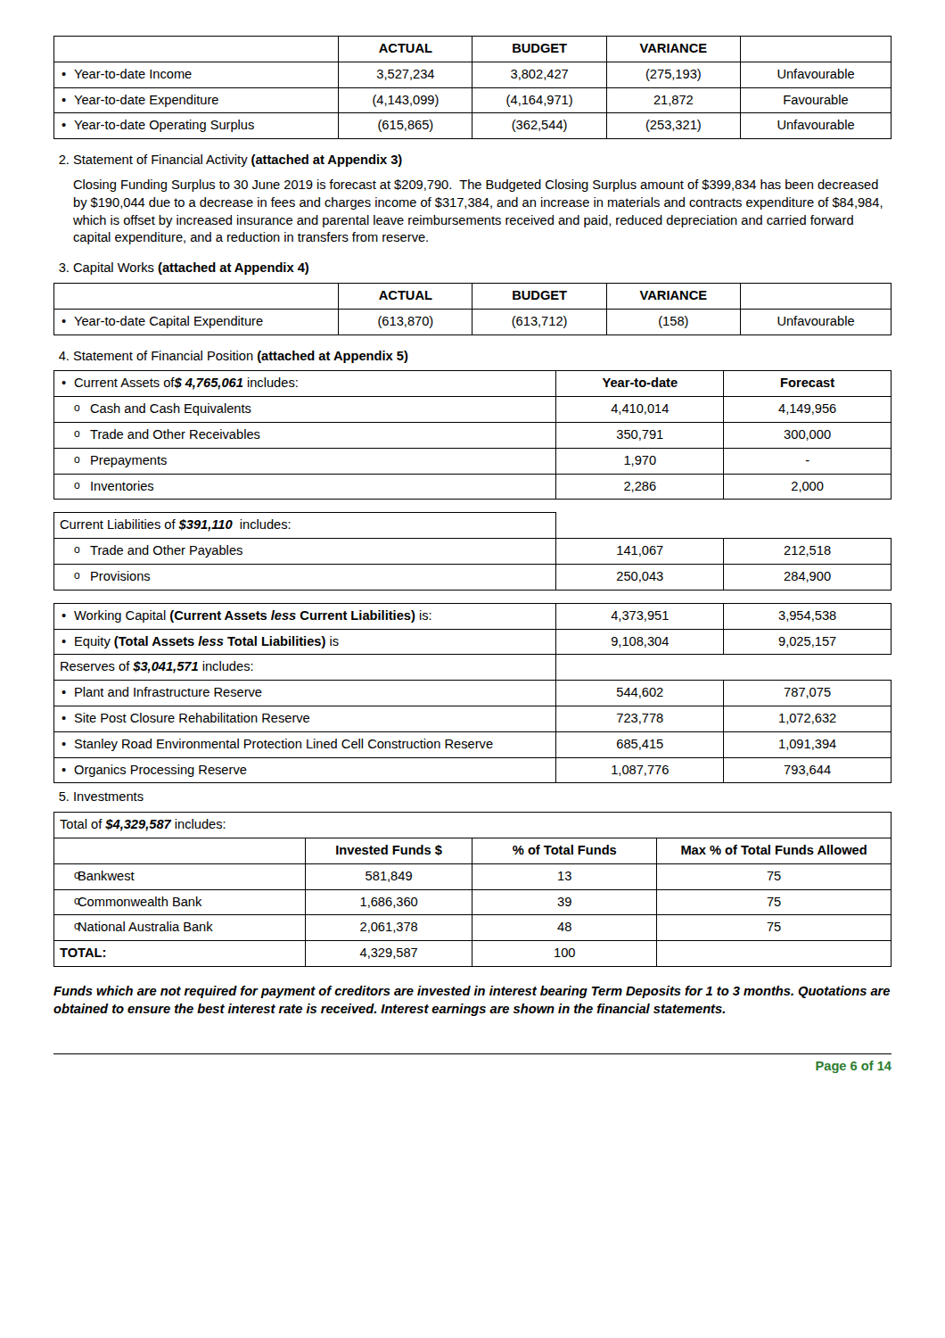| | ACTUAL | BUDGET | VARIANCE | |
| Year-to-date Income | 3,527,234 | 3,802,427 | (275,193) | Unfavourable |
| Year-to-date Expenditure | (4,143,099) | (4,164,971) | 21,872 | Favourable |
| Year-to-date Operating Surplus | (615,865) | (362,544) | (253,321) | Unfavourable |
Statement of Financial Activity (attached at Appendix 3)
Closing Funding Surplus to 30 June 2019 is forecast at $209,790. The Budgeted Closing Surplus amount of $399,834 has been decreased by $190,044 due to a decrease in fees and charges income of $317,384, and an increase in materials and contracts expenditure of $84,984, which is offset by increased insurance and parental leave reimbursements received and paid, reduced depreciation and carried forward capital expenditure, and a reduction in transfers from reserve.
Capital Works (attached at Appendix 4)
| | ACTUAL | BUDGET | VARIANCE | |
| Year-to-date Capital Expenditure | (613,870) | (613,712) | (158) | Unfavourable |
Statement of Financial Position (attached at Appendix 5)
| Current Assets of $ 4,765,061 includes: | Year-to-date | Forecast |
| Cash and Cash Equivalents | 4,410,014 | 4,149,956 |
| Trade and Other Receivables | 350,791 | 300,000 |
| Prepayments | 1,970 | - |
| Inventories | 2,286 | 2,000 |
| Current Liabilities of $391,110 includes: | | |
| Trade and Other Payables | 141,067 | 212,518 |
| Provisions | 250,043 | 284,900 |
| Working Capital (Current Assets less Current Liabilities) is: | 4,373,951 | 3,954,538 |
| Equity (Total Assets less Total Liabilities) is | 9,108,304 | 9,025,157 |
| Reserves of $3,041,571 includes: | | |
| Plant and Infrastructure Reserve | 544,602 | 787,075 |
| Site Post Closure Rehabilitation Reserve | 723,778 | 1,072,632 |
| Stanley Road Environmental Protection Lined Cell Construction Reserve | 685,415 | 1,091,394 |
| Organics Processing Reserve | 1,087,776 | 793,644 |
Investments
| Total of $4,329,587 includes: |
| | Invested Funds $ | % of Total Funds | Max % of Total Funds Allowed |
| Bankwest | 581,849 | 13 | 75 |
| Commonwealth Bank | 1,686,360 | 39 | 75 |
| National Australia Bank | 2,061,378 | 48 | 75 |
| TOTAL: | 4,329,587 | 100 | |
Funds which are not required for payment of creditors are invested in interest bearing Term Deposits for 1 to 3 months. Quotations are obtained to ensure the best interest rate is received. Interest earnings are shown in the financial statements.
Page 6 of 14